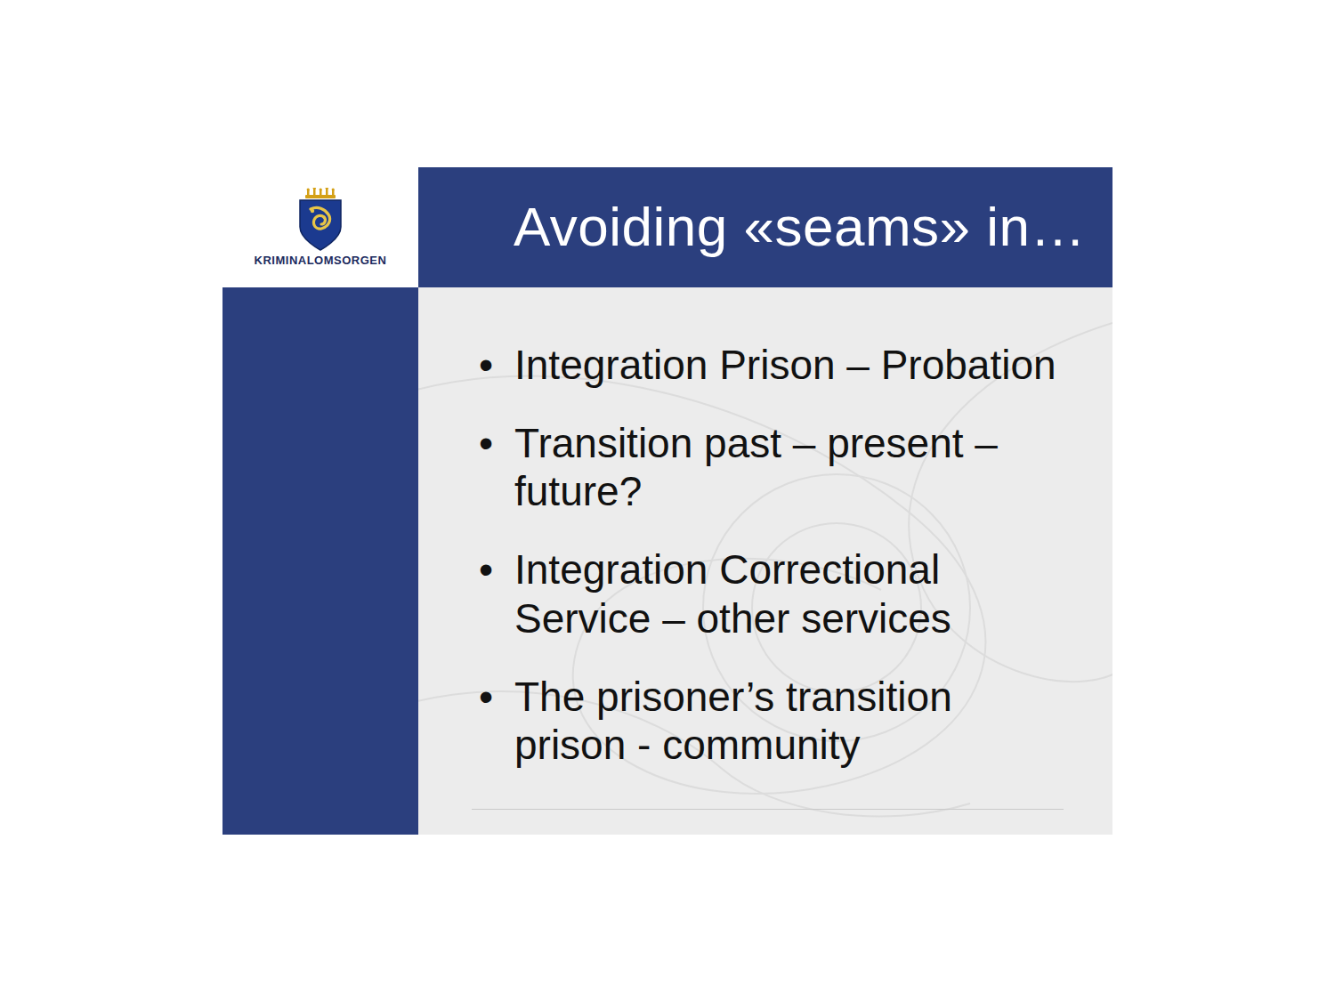Avoiding «seams» in…
KRIMINALOMSORGEN
Integration Prison – Probation
Transition past – present – future?
Integration Correctional Service – other services
The prisoner’s transition prison - community